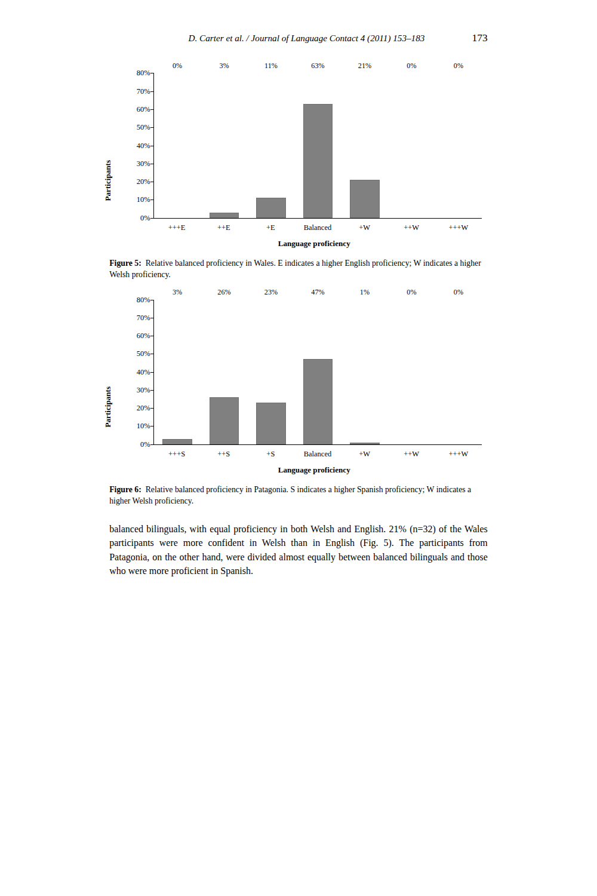D. Carter et al. / Journal of Language Contact 4 (2011) 153–183 173
Participants
80%
70%
60%
50%
40%
30%
20%
10%
0%
0%
3%
11%
63%
21%
0%
0%
+++E++E+E Balanced+W++W+++W
Language proficiency
Figure 5: Relative balanced proficiency in Wales. E indicates a higher English proficiency; W indicates a higher Welsh proficiency.
Participants
80%
70%
60%
50%
40%
30%
20%
10%
0%
3%
26%
23%
47%
1%
0%
0%
+++S++S+S Balanced+W++W+++W
Language proficiency
Figure 6: Relative balanced proficiency in Patagonia. S indicates a higher Spanish proficiency; W indicates a higher Welsh proficiency.
balanced bilinguals, with equal proficiency in both Welsh and English. 21% (n=32) of the Wales participants were more confident in Welsh than in English (Fig. 5). The participants from Patagonia, on the other hand, were divided almost equally between balanced bilinguals and those who were more proficient in Spanish.